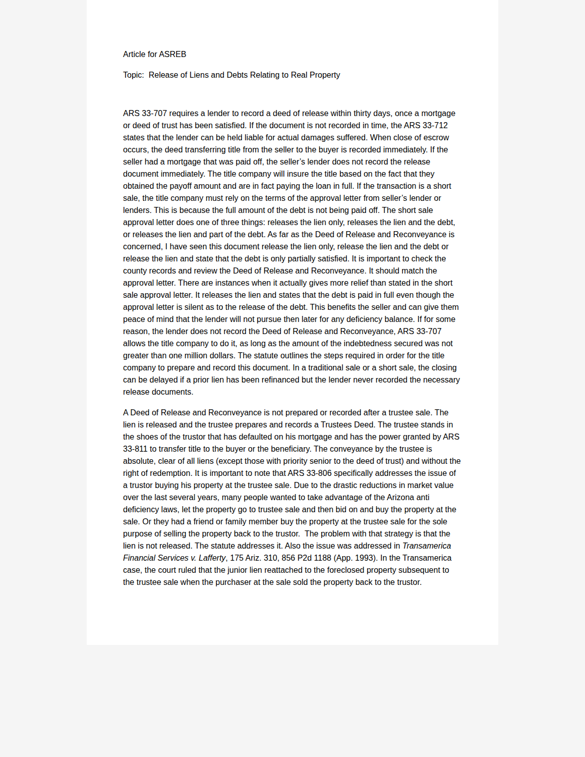Article for ASREB
Topic: Release of Liens and Debts Relating to Real Property
ARS 33-707 requires a lender to record a deed of release within thirty days, once a mortgage or deed of trust has been satisfied. If the document is not recorded in time, the ARS 33-712 states that the lender can be held liable for actual damages suffered. When close of escrow occurs, the deed transferring title from the seller to the buyer is recorded immediately. If the seller had a mortgage that was paid off, the seller’s lender does not record the release document immediately. The title company will insure the title based on the fact that they obtained the payoff amount and are in fact paying the loan in full. If the transaction is a short sale, the title company must rely on the terms of the approval letter from seller’s lender or lenders. This is because the full amount of the debt is not being paid off. The short sale approval letter does one of three things: releases the lien only, releases the lien and the debt, or releases the lien and part of the debt. As far as the Deed of Release and Reconveyance is concerned, I have seen this document release the lien only, release the lien and the debt or release the lien and state that the debt is only partially satisfied. It is important to check the county records and review the Deed of Release and Reconveyance. It should match the approval letter. There are instances when it actually gives more relief than stated in the short sale approval letter. It releases the lien and states that the debt is paid in full even though the approval letter is silent as to the release of the debt. This benefits the seller and can give them peace of mind that the lender will not pursue then later for any deficiency balance. If for some reason, the lender does not record the Deed of Release and Reconveyance, ARS 33-707 allows the title company to do it, as long as the amount of the indebtedness secured was not greater than one million dollars. The statute outlines the steps required in order for the title company to prepare and record this document. In a traditional sale or a short sale, the closing can be delayed if a prior lien has been refinanced but the lender never recorded the necessary release documents.
A Deed of Release and Reconveyance is not prepared or recorded after a trustee sale. The lien is released and the trustee prepares and records a Trustees Deed. The trustee stands in the shoes of the trustor that has defaulted on his mortgage and has the power granted by ARS 33-811 to transfer title to the buyer or the beneficiary. The conveyance by the trustee is absolute, clear of all liens (except those with priority senior to the deed of trust) and without the right of redemption. It is important to note that ARS 33-806 specifically addresses the issue of a trustor buying his property at the trustee sale. Due to the drastic reductions in market value over the last several years, many people wanted to take advantage of the Arizona anti deficiency laws, let the property go to trustee sale and then bid on and buy the property at the sale. Or they had a friend or family member buy the property at the trustee sale for the sole purpose of selling the property back to the trustor. The problem with that strategy is that the lien is not released. The statute addresses it. Also the issue was addressed in Transamerica Financial Services v. Lafferty, 175 Ariz. 310, 856 P2d 1188 (App. 1993). In the Transamerica case, the court ruled that the junior lien reattached to the foreclosed property subsequent to the trustee sale when the purchaser at the sale sold the property back to the trustor.